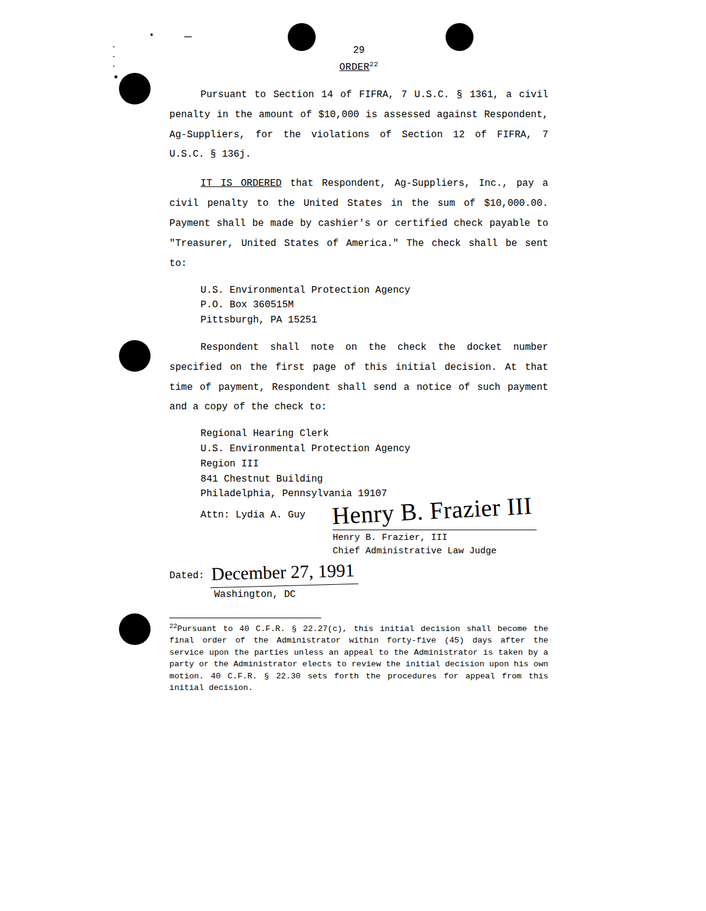.
.
.
•
•
—
29
ORDER22
Pursuant to Section 14 of FIFRA, 7 U.S.C. § 1361, a civil penalty in the amount of $10,000 is assessed against Respondent, Ag-Suppliers, for the violations of Section 12 of FIFRA, 7 U.S.C. § 136j.
IT IS ORDERED that Respondent, Ag-Suppliers, Inc., pay a civil penalty to the United States in the sum of $10,000.00. Payment shall be made by cashier's or certified check payable to "Treasurer, United States of America." The check shall be sent to:
U.S. Environmental Protection Agency P.O. Box 360515M Pittsburgh, PA 15251
Respondent shall note on the check the docket number specified on the first page of this initial decision. At that time of payment, Respondent shall send a notice of such payment and a copy of the check to:
Regional Hearing Clerk U.S. Environmental Protection Agency Region III 841 Chestnut Building Philadelphia, Pennsylvania 19107
Attn: Lydia A. Guy
Henry B. Frazier III
Henry B. Frazier, III Chief Administrative Law Judge
Dated: December 27, 1991 Washington, DC
22Pursuant to 40 C.F.R. § 22.27(c), this initial decision shall become the final order of the Administrator within forty-five (45) days after the service upon the parties unless an appeal to the Administrator is taken by a party or the Administrator elects to review the initial decision upon his own motion. 40 C.F.R. § 22.30 sets forth the procedures for appeal from this initial decision.